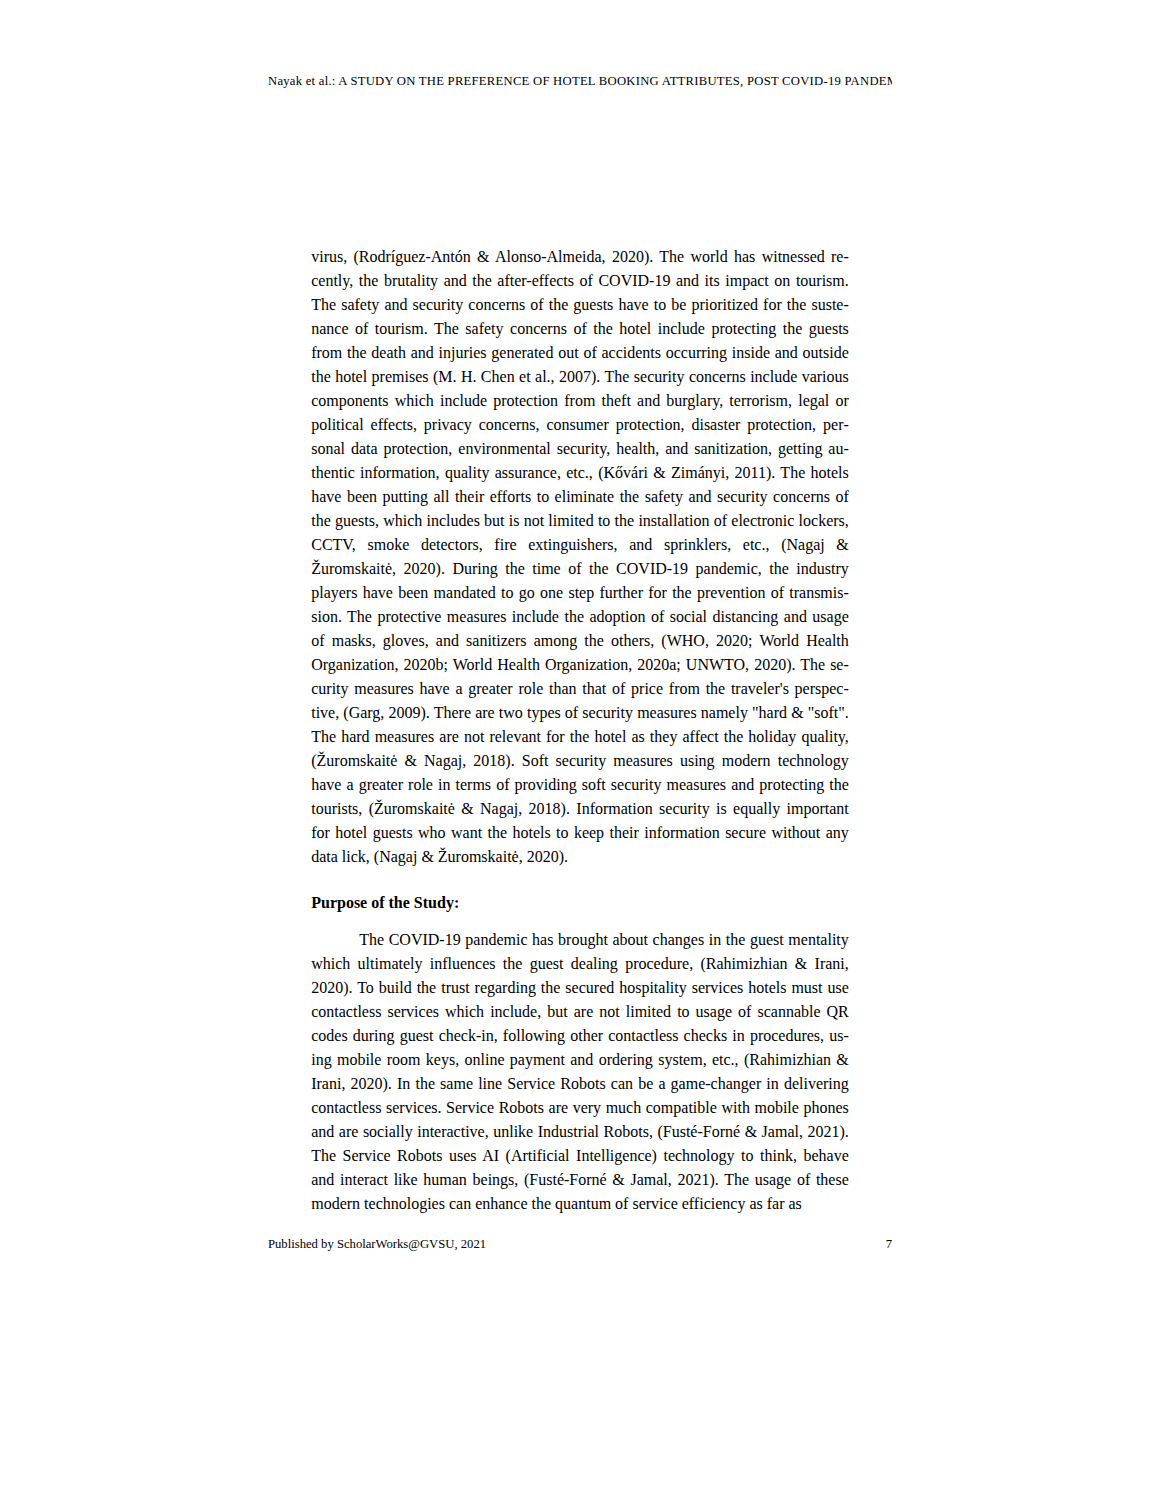Nayak et al.: A STUDY ON THE PREFERENCE OF HOTEL BOOKING ATTRIBUTES, POST COVID-19 PANDEMIC
virus, (Rodríguez-Antón & Alonso-Almeida, 2020). The world has witnessed recently, the brutality and the after-effects of COVID-19 and its impact on tourism. The safety and security concerns of the guests have to be prioritized for the sustenance of tourism. The safety concerns of the hotel include protecting the guests from the death and injuries generated out of accidents occurring inside and outside the hotel premises (M. H. Chen et al., 2007). The security concerns include various components which include protection from theft and burglary, terrorism, legal or political effects, privacy concerns, consumer protection, disaster protection, personal data protection, environmental security, health, and sanitization, getting authentic information, quality assurance, etc., (Kővári & Zimányi, 2011). The hotels have been putting all their efforts to eliminate the safety and security concerns of the guests, which includes but is not limited to the installation of electronic lockers, CCTV, smoke detectors, fire extinguishers, and sprinklers, etc., (Nagaj & Žuromskaitė, 2020). During the time of the COVID-19 pandemic, the industry players have been mandated to go one step further for the prevention of transmission. The protective measures include the adoption of social distancing and usage of masks, gloves, and sanitizers among the others, (WHO, 2020; World Health Organization, 2020b; World Health Organization, 2020a; UNWTO, 2020). The security measures have a greater role than that of price from the traveler's perspective, (Garg, 2009). There are two types of security measures namely "hard & "soft". The hard measures are not relevant for the hotel as they affect the holiday quality, (Žuromskaitė & Nagaj, 2018). Soft security measures using modern technology have a greater role in terms of providing soft security measures and protecting the tourists, (Žuromskaitė & Nagaj, 2018). Information security is equally important for hotel guests who want the hotels to keep their information secure without any data lick, (Nagaj & Žuromskaitė, 2020).
Purpose of the Study:
The COVID-19 pandemic has brought about changes in the guest mentality which ultimately influences the guest dealing procedure, (Rahimizhian & Irani, 2020). To build the trust regarding the secured hospitality services hotels must use contactless services which include, but are not limited to usage of scannable QR codes during guest check-in, following other contactless checks in procedures, using mobile room keys, online payment and ordering system, etc., (Rahimizhian & Irani, 2020). In the same line Service Robots can be a game-changer in delivering contactless services. Service Robots are very much compatible with mobile phones and are socially interactive, unlike Industrial Robots, (Fusté-Forné & Jamal, 2021). The Service Robots uses AI (Artificial Intelligence) technology to think, behave and interact like human beings, (Fusté-Forné & Jamal, 2021). The usage of these modern technologies can enhance the quantum of service efficiency as far as
Published by ScholarWorks@GVSU, 2021
7